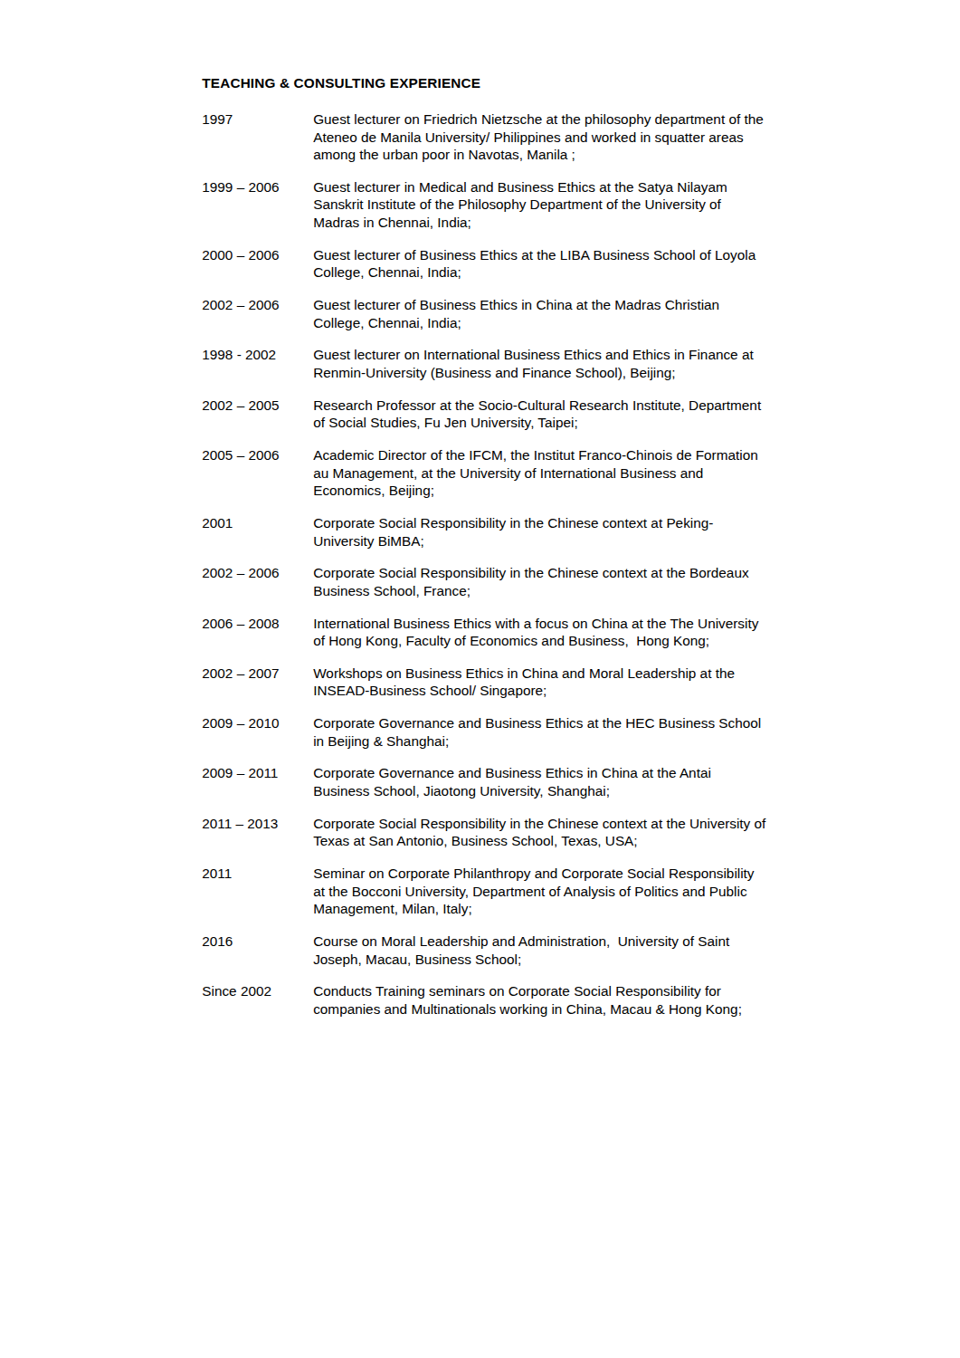TEACHING & CONSULTING EXPERIENCE
1997
Guest lecturer on Friedrich Nietzsche at the philosophy department of the Ateneo de Manila University/ Philippines and worked in squatter areas among the urban poor in Navotas, Manila ;
1999 – 2006
Guest lecturer in Medical and Business Ethics at the Satya Nilayam Sanskrit Institute of the Philosophy Department of the University of Madras in Chennai, India;
2000 – 2006
Guest lecturer of Business Ethics at the LIBA Business School of Loyola College, Chennai, India;
2002 – 2006
Guest lecturer of Business Ethics in China at the Madras Christian College, Chennai, India;
1998 - 2002
Guest lecturer on International Business Ethics and Ethics in Finance at Renmin-University (Business and Finance School), Beijing;
2002 – 2005
Research Professor at the Socio-Cultural Research Institute, Department of Social Studies, Fu Jen University, Taipei;
2005 – 2006
Academic Director of the IFCM, the Institut Franco-Chinois de Formation au Management, at the University of International Business and Economics, Beijing;
2001
Corporate Social Responsibility in the Chinese context at Peking-University BiMBA;
2002 – 2006
Corporate Social Responsibility in the Chinese context at the Bordeaux Business School, France;
2006 – 2008
International Business Ethics with a focus on China at the The University of Hong Kong, Faculty of Economics and Business, Hong Kong;
2002 – 2007
Workshops on Business Ethics in China and Moral Leadership at the INSEAD-Business School/ Singapore;
2009 – 2010
Corporate Governance and Business Ethics at the HEC Business School in Beijing & Shanghai;
2009 – 2011
Corporate Governance and Business Ethics in China at the Antai Business School, Jiaotong University, Shanghai;
2011 – 2013
Corporate Social Responsibility in the Chinese context at the University of Texas at San Antonio, Business School, Texas, USA;
2011
Seminar on Corporate Philanthropy and Corporate Social Responsibility at the Bocconi University, Department of Analysis of Politics and Public Management, Milan, Italy;
2016
Course on Moral Leadership and Administration, University of Saint Joseph, Macau, Business School;
Since 2002
Conducts Training seminars on Corporate Social Responsibility for companies and Multinationals working in China, Macau & Hong Kong;